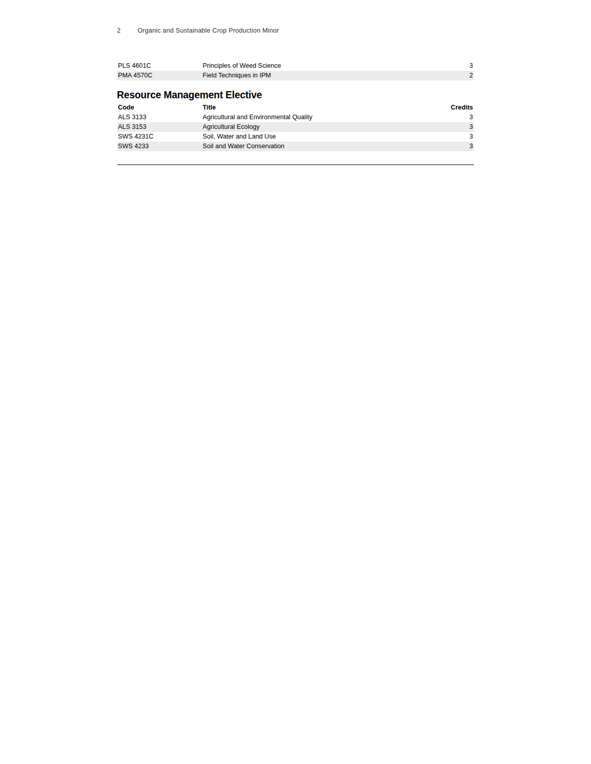2 Organic and Sustainable Crop Production Minor
| PLS 4601C | Principles of Weed Science | 3 |
| PMA 4570C | Field Techniques in IPM | 2 |
Resource Management Elective
| Code | Title | Credits |
| --- | --- | --- |
| ALS 3133 | Agricultural and Environmental Quality | 3 |
| ALS 3153 | Agricultural Ecology | 3 |
| SWS 4231C | Soil, Water and Land Use | 3 |
| SWS 4233 | Soil and Water Conservation | 3 |